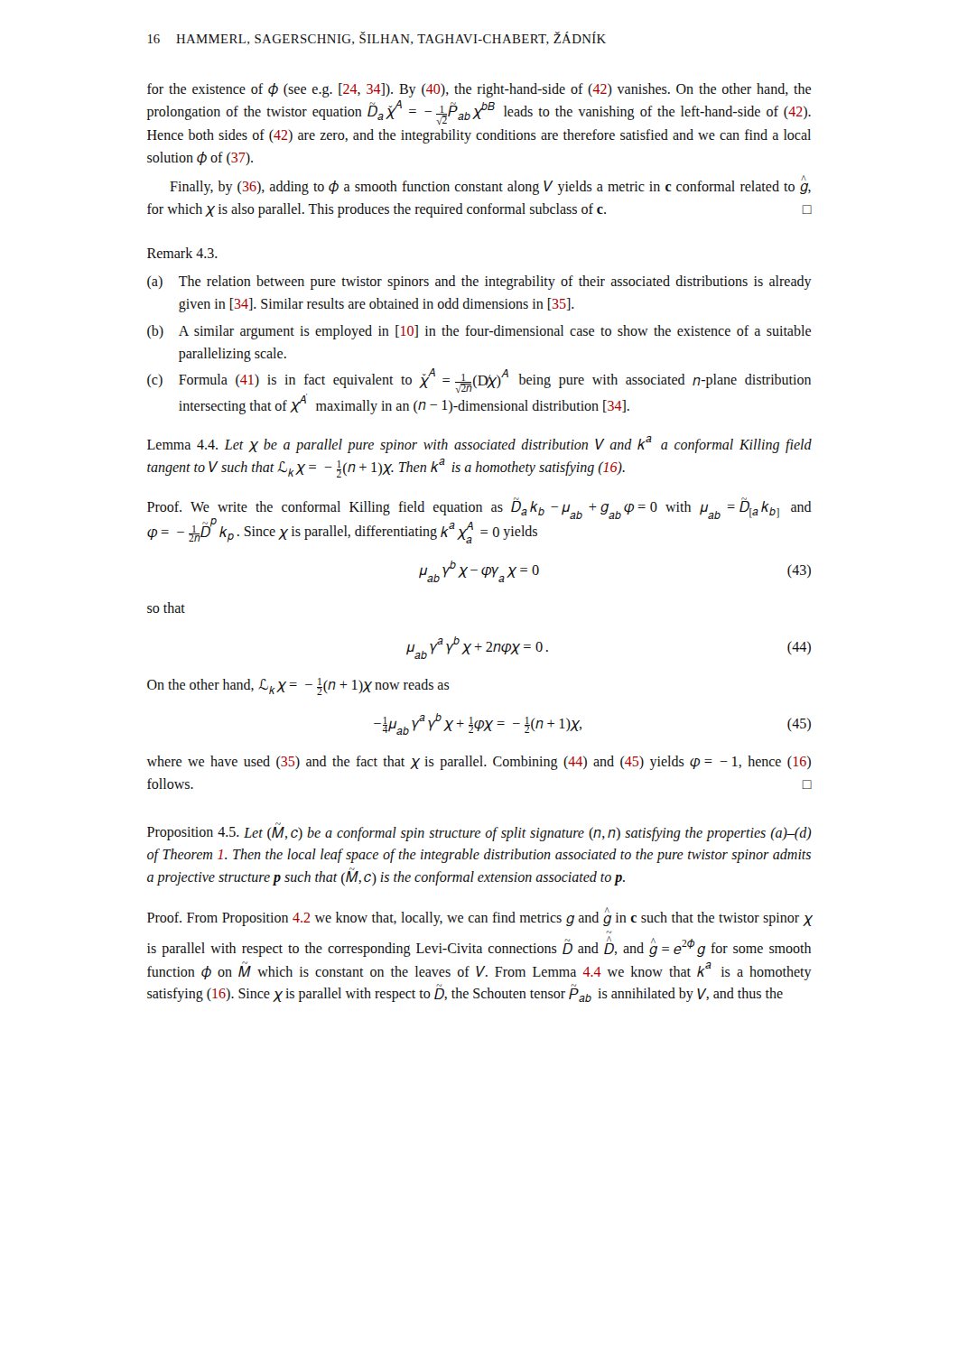16 HAMMERL, SAGERSCHNIG, ŠILHAN, TAGHAVI-CHABERT, ŽÁDNÍK
for the existence of ϕ (see e.g. [24, 34]). By (40), the right-hand-side of (42) vanishes. On the other hand, the prolongation of the twistor equation D~aχˇA=−12P~abχbB leads to the vanishing of the left-hand-side of (42). Hence both sides of (42) are zero, and the integrability conditions are therefore satisfied and we can find a local solution ϕ of (37).
Finally, by (36), adding to ϕ a smooth function constant along V yields a metric in c conformal related to g^, for which χ is also parallel. This produces the required conformal subclass of c. □
Remark 4.3.
(a) The relation between pure twistor spinors and the integrability of their associated distributions is already given in [34]. Similar results are obtained in odd dimensions in [35].
(b) A similar argument is employed in [10] in the four-dimensional case to show the existence of a suitable parallelizing scale.
(c) Formula (41) is in fact equivalent to χˇA=12n(D̸χ)A being pure with associated n-plane distribution intersecting that of χA′ maximally in an (n−1)-dimensional distribution [34].
Lemma 4.4. Let χ be a parallel pure spinor with associated distribution V and ka a conformal Killing field tangent to V such that ℒkχ=−12(n+1)χ. Then ka is a homothety satisfying (16).
Proof. We write the conformal Killing field equation as D~akb−μab+gabφ=0 with μab=D~[akb] and φ=−12nD~pkp. Since χ is parallel, differentiating kaχaA=0 yields
μabγbχ−φγaχ=0 (43)
so that
μabγaγbχ+2nφχ=0. (44)
On the other hand, ℒkχ=−12(n+1)χ now reads as
−14μabγaγbχ+12φχ=−12(n+1)χ, (45)
where we have used (35) and the fact that χ is parallel. Combining (44) and (45) yields φ=−1, hence (16) follows. □
Proposition 4.5. Let (M~,c) be a conformal spin structure of split signature (n,n) satisfying the properties (a)–(d) of Theorem 1. Then the local leaf space of the integrable distribution associated to the pure twistor spinor admits a projective structure p such that (M~,c) is the conformal extension associated to p.
Proof. From Proposition 4.2 we know that, locally, we can find metrics g and g^ in c such that the twistor spinor χ is parallel with respect to the corresponding Levi-Civita connections D~ and D^~, and g^=e2ϕg for some smooth function ϕ on M~ which is constant on the leaves of V. From Lemma 4.4 we know that ka is a homothety satisfying (16). Since χ is parallel with respect to D~, the Schouten tensor P~ab is annihilated by V, and thus the